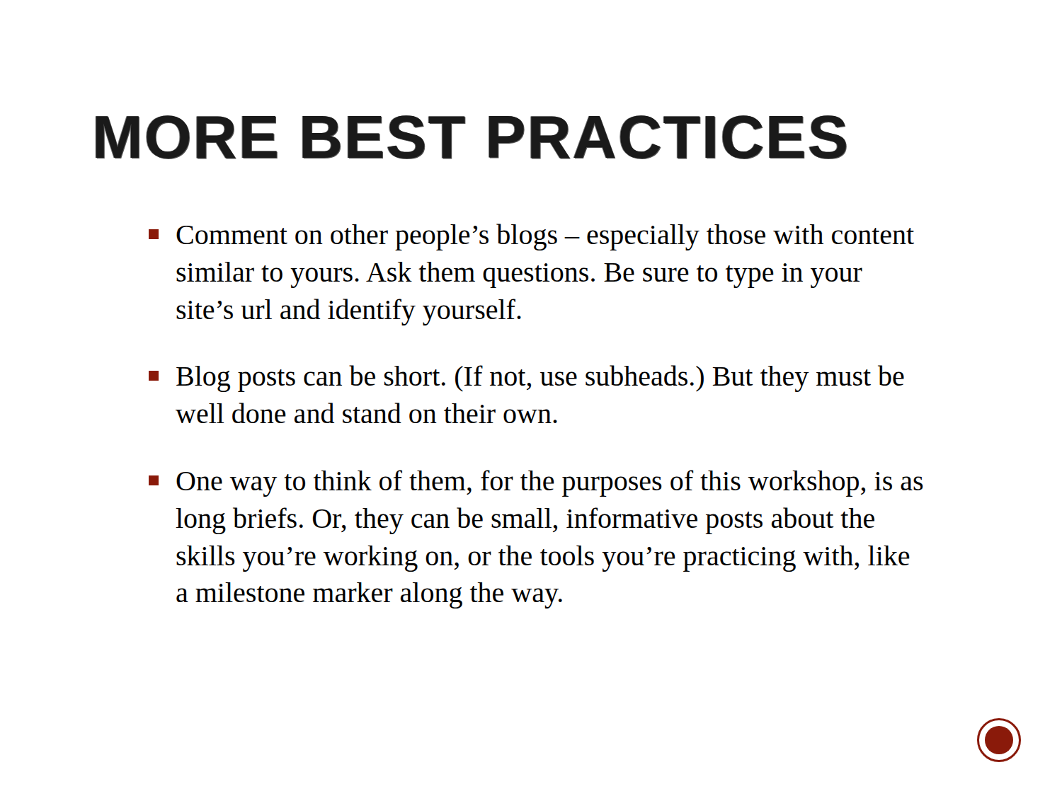More Best Practices
Comment on other people’s blogs – especially those with content similar to yours. Ask them questions. Be sure to type in your site’s url and identify yourself.
Blog posts can be short. (If not, use subheads.) But they must be well done and stand on their own.
One way to think of them, for the purposes of this workshop, is as long briefs. Or, they can be small, informative posts about the skills you’re working on, or the tools you’re practicing with, like a milestone marker along the way.